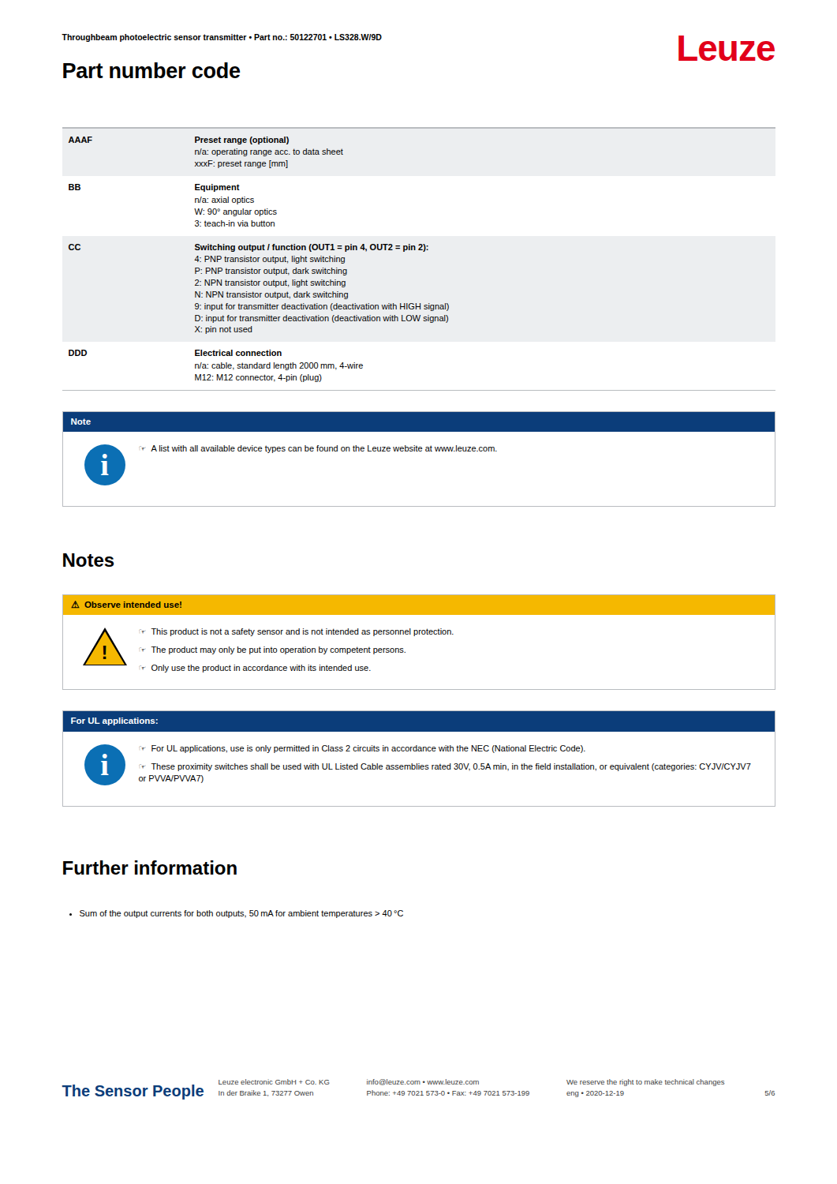Throughbeam photoelectric sensor transmitter • Part no.: 50122701 • LS328.W/9D
Part number code
Leuze
| AAAF | Preset range (optional) n/a: operating range acc. to data sheet xxxF: preset range [mm] |
| BB | Equipment n/a: axial optics W: 90° angular optics 3: teach-in via button |
| CC | Switching output / function (OUT1 = pin 4, OUT2 = pin 2): 4: PNP transistor output, light switching P: PNP transistor output, dark switching 2: NPN transistor output, light switching N: NPN transistor output, dark switching 9: input for transmitter deactivation (deactivation with HIGH signal) D: input for transmitter deactivation (deactivation with LOW signal) X: pin not used |
| DDD | Electrical connection n/a: cable, standard length 2000 mm, 4-wire M12: M12 connector, 4-pin (plug) |
Note
i
☞A list with all available device types can be found on the Leuze website at www.leuze.com.
Notes
⚠ Observe intended use!
!
☞This product is not a safety sensor and is not intended as personnel protection.
☞The product may only be put into operation by competent persons.
☞Only use the product in accordance with its intended use.
For UL applications:
i
☞For UL applications, use is only permitted in Class 2 circuits in accordance with the NEC (National Electric Code).
☞These proximity switches shall be used with UL Listed Cable assemblies rated 30V, 0.5A min, in the field installation, or equivalent (categories: CYJV/CYJV7 or PVVA/PVVA7)
Further information
Sum of the output currents for both outputs, 50 mA for ambient temperatures > 40 °C
The Sensor People
Leuze electronic GmbH + Co. KG
In der Braike 1, 73277 Owen
info@leuze.com • www.leuze.com
Phone: +49 7021 573-0 • Fax: +49 7021 573-199
We reserve the right to make technical changes
eng • 2020-12-19
5/6